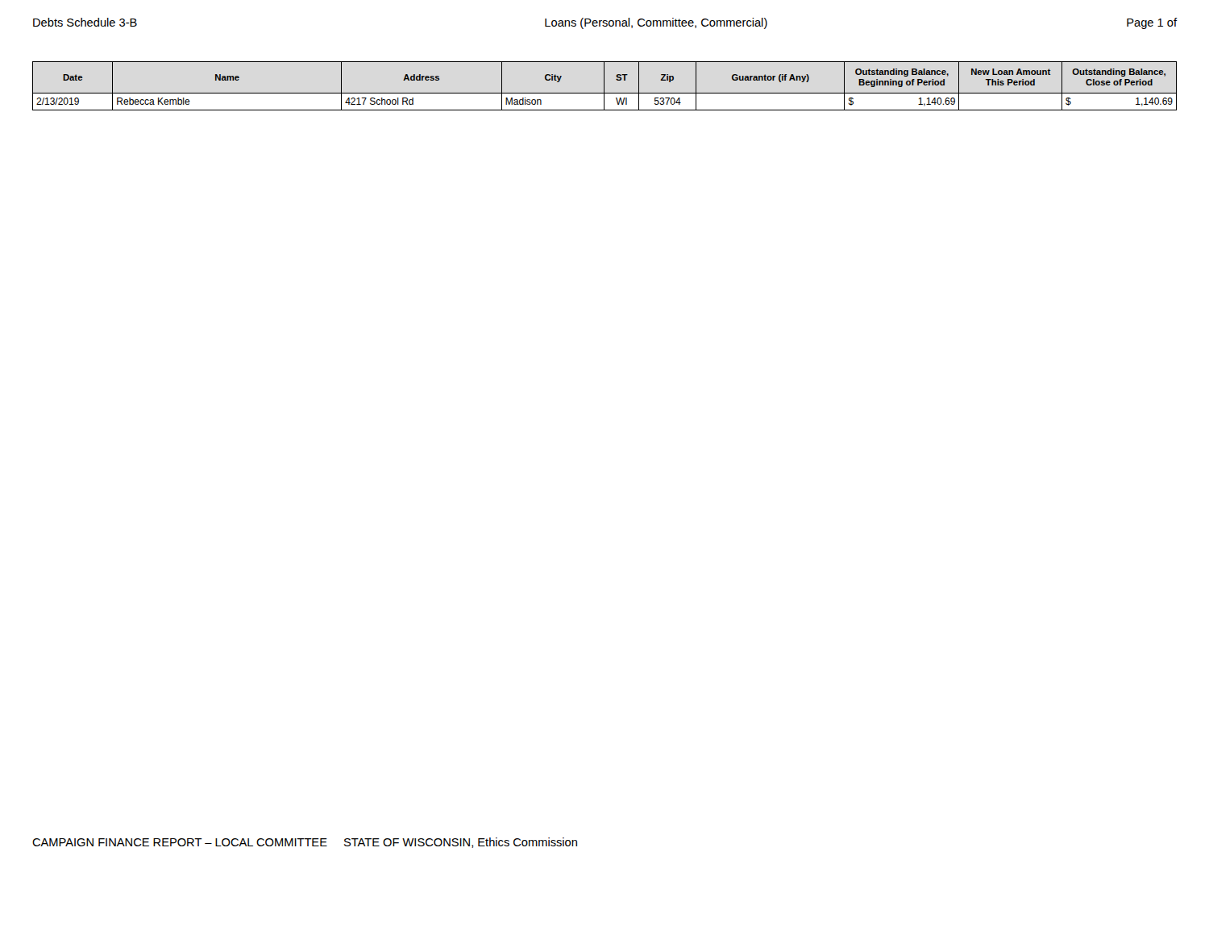Debts Schedule 3-B
Loans (Personal, Committee, Commercial)
Page 1 of
| Date | Name | Address | City | ST | Zip | Guarantor (if Any) | Outstanding Balance, Beginning of Period | New Loan Amount This Period | Outstanding Balance, Close of Period |
| --- | --- | --- | --- | --- | --- | --- | --- | --- | --- |
| 2/13/2019 | Rebecca Kemble | 4217 School Rd | Madison | WI | 53704 | | $ 1,140.69 | | $ 1,140.69 |
CAMPAIGN FINANCE REPORT – LOCAL COMMITTEE STATE OF WISCONSIN, Ethics Commission